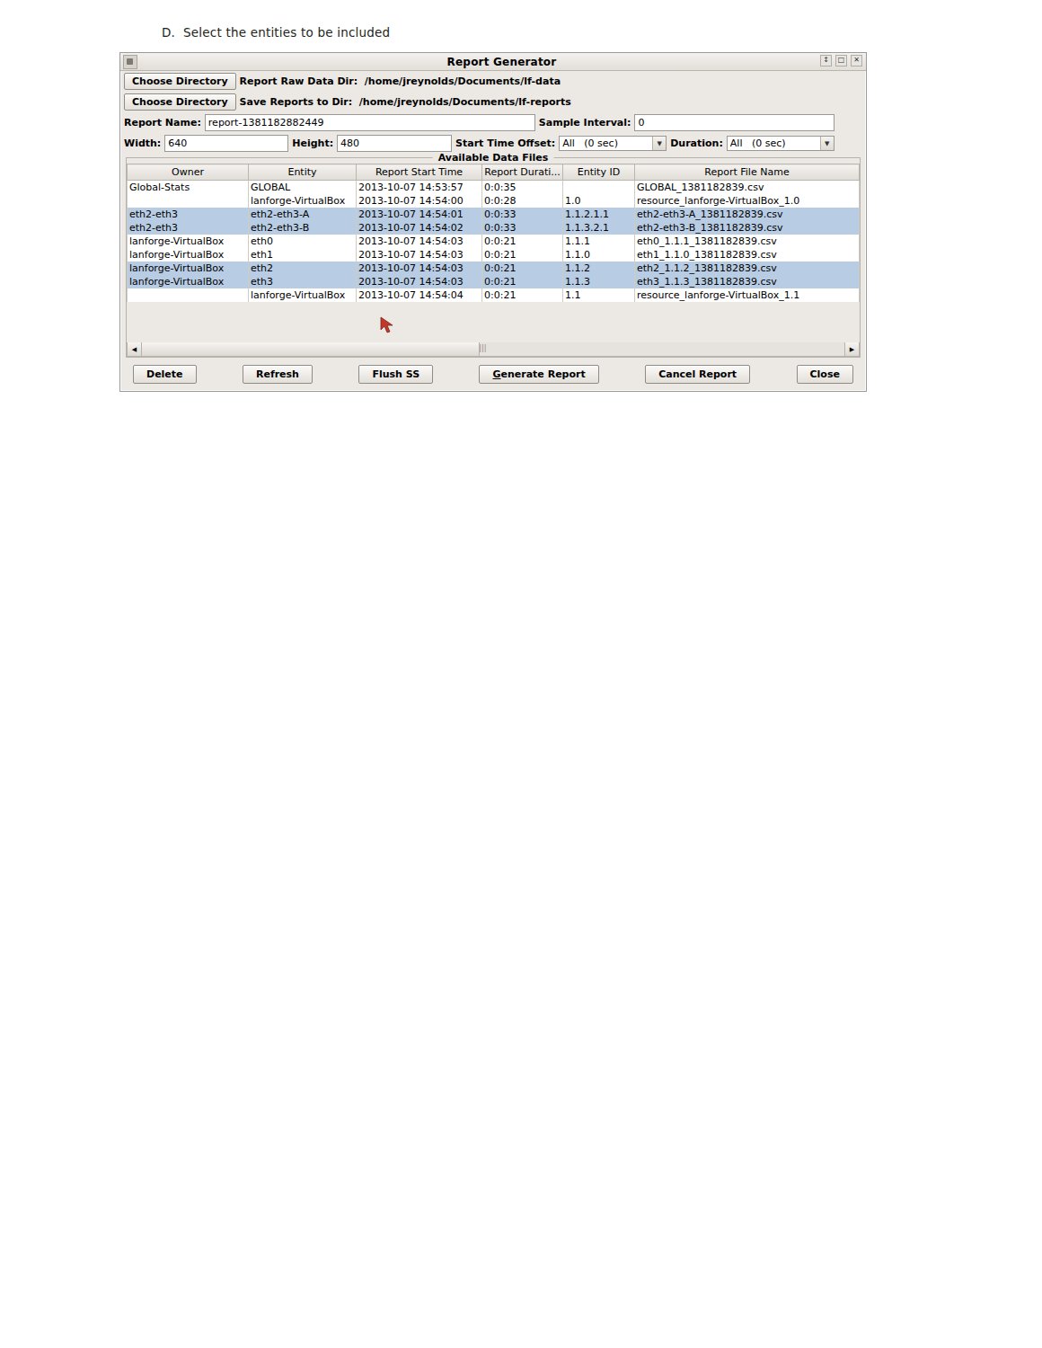D. Select the entities to be included
Report Generator
↕□✕
Choose Directory
Report Raw Data Dir: /home/jreynolds/Documents/lf-data
Choose Directory
Save Reports to Dir: /home/jreynolds/Documents/lf-reports
Report Name:
report-1381182882449
Sample Interval:
0
Width:
640
Height:
480
Start Time Offset:
All (0 sec)▼
Duration:
All (0 sec)▼
Available Data Files
| Owner | Entity | Report Start Time | Report Durati... | Entity ID | Report File Name |
| --- | --- | --- | --- | --- | --- |
| Global-Stats | GLOBAL | 2013-10-07 14:53:57 | 0:0:35 | | GLOBAL_1381182839.csv |
| | lanforge-VirtualBox | 2013-10-07 14:54:00 | 0:0:28 | 1.0 | resource_lanforge-VirtualBox_1.0 |
| eth2-eth3 | eth2-eth3-A | 2013-10-07 14:54:01 | 0:0:33 | 1.1.2.1.1 | eth2-eth3-A_1381182839.csv |
| eth2-eth3 | eth2-eth3-B | 2013-10-07 14:54:02 | 0:0:33 | 1.1.3.2.1 | eth2-eth3-B_1381182839.csv |
| lanforge-VirtualBox | eth0 | 2013-10-07 14:54:03 | 0:0:21 | 1.1.1 | eth0_1.1.1_1381182839.csv |
| lanforge-VirtualBox | eth1 | 2013-10-07 14:54:03 | 0:0:21 | 1.1.0 | eth1_1.1.0_1381182839.csv |
| lanforge-VirtualBox | eth2 | 2013-10-07 14:54:03 | 0:0:21 | 1.1.2 | eth2_1.1.2_1381182839.csv |
| lanforge-VirtualBox | eth3 | 2013-10-07 14:54:03 | 0:0:21 | 1.1.3 | eth3_1.1.3_1381182839.csv |
| | lanforge-VirtualBox | 2013-10-07 14:54:04 | 0:0:21 | 1.1 | resource_lanforge-VirtualBox_1.1 |
◀
|||
▶
Delete
Refresh
Flush SS
Generate Report
Cancel Report
Close